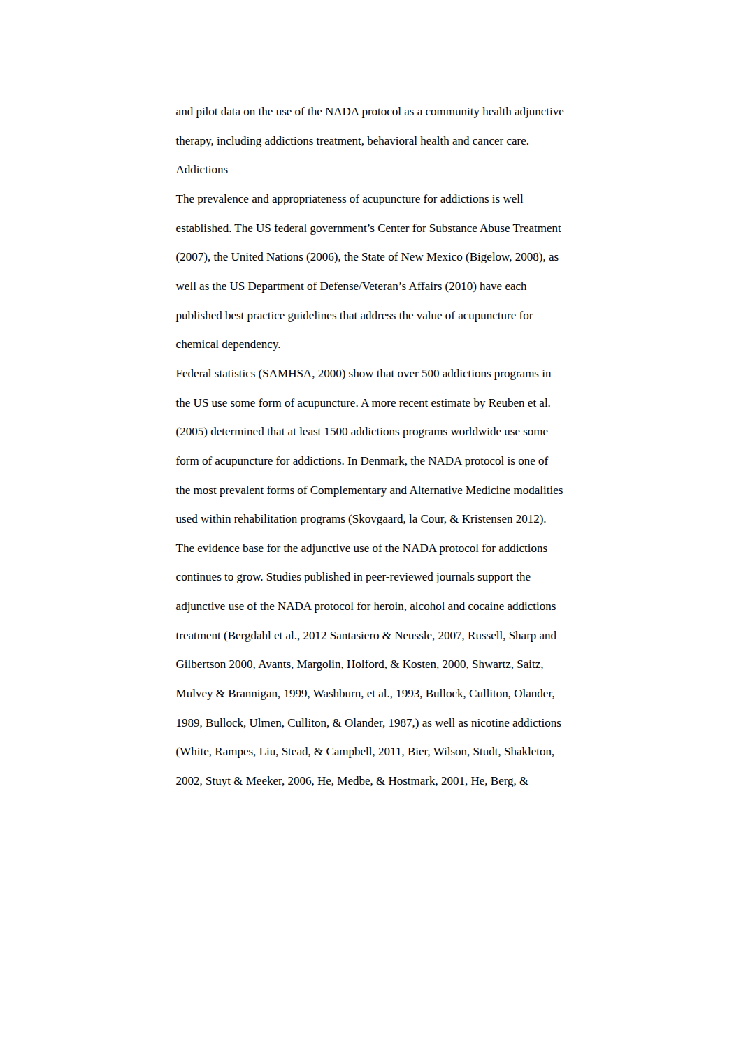and pilot data on the use of the NADA protocol as a community health adjunctive therapy, including addictions treatment, behavioral health and cancer care.
Addictions
The prevalence and appropriateness of acupuncture for addictions is well established. The US federal government’s Center for Substance Abuse Treatment (2007), the United Nations (2006), the State of New Mexico (Bigelow, 2008), as well as the US Department of Defense/Veteran’s Affairs (2010) have each published best practice guidelines that address the value of acupuncture for chemical dependency.
Federal statistics (SAMHSA, 2000) show that over 500 addictions programs in the US use some form of acupuncture. A more recent estimate by Reuben et al. (2005) determined that at least 1500 addictions programs worldwide use some form of acupuncture for addictions. In Denmark, the NADA protocol is one of the most prevalent forms of Complementary and Alternative Medicine modalities used within rehabilitation programs (Skovgaard, la Cour, & Kristensen 2012).
The evidence base for the adjunctive use of the NADA protocol for addictions continues to grow. Studies published in peer-reviewed journals support the adjunctive use of the NADA protocol for heroin, alcohol and cocaine addictions treatment (Bergdahl et al., 2012 Santasiero & Neussle, 2007, Russell, Sharp and Gilbertson 2000, Avants, Margolin, Holford, & Kosten, 2000, Shwartz, Saitz, Mulvey & Brannigan, 1999, Washburn, et al., 1993, Bullock, Culliton, Olander, 1989, Bullock, Ulmen, Culliton, & Olander, 1987,) as well as nicotine addictions (White, Rampes, Liu, Stead, & Campbell, 2011, Bier, Wilson, Studt, Shakleton, 2002, Stuyt & Meeker, 2006, He, Medbe, & Hostmark, 2001, He, Berg, &